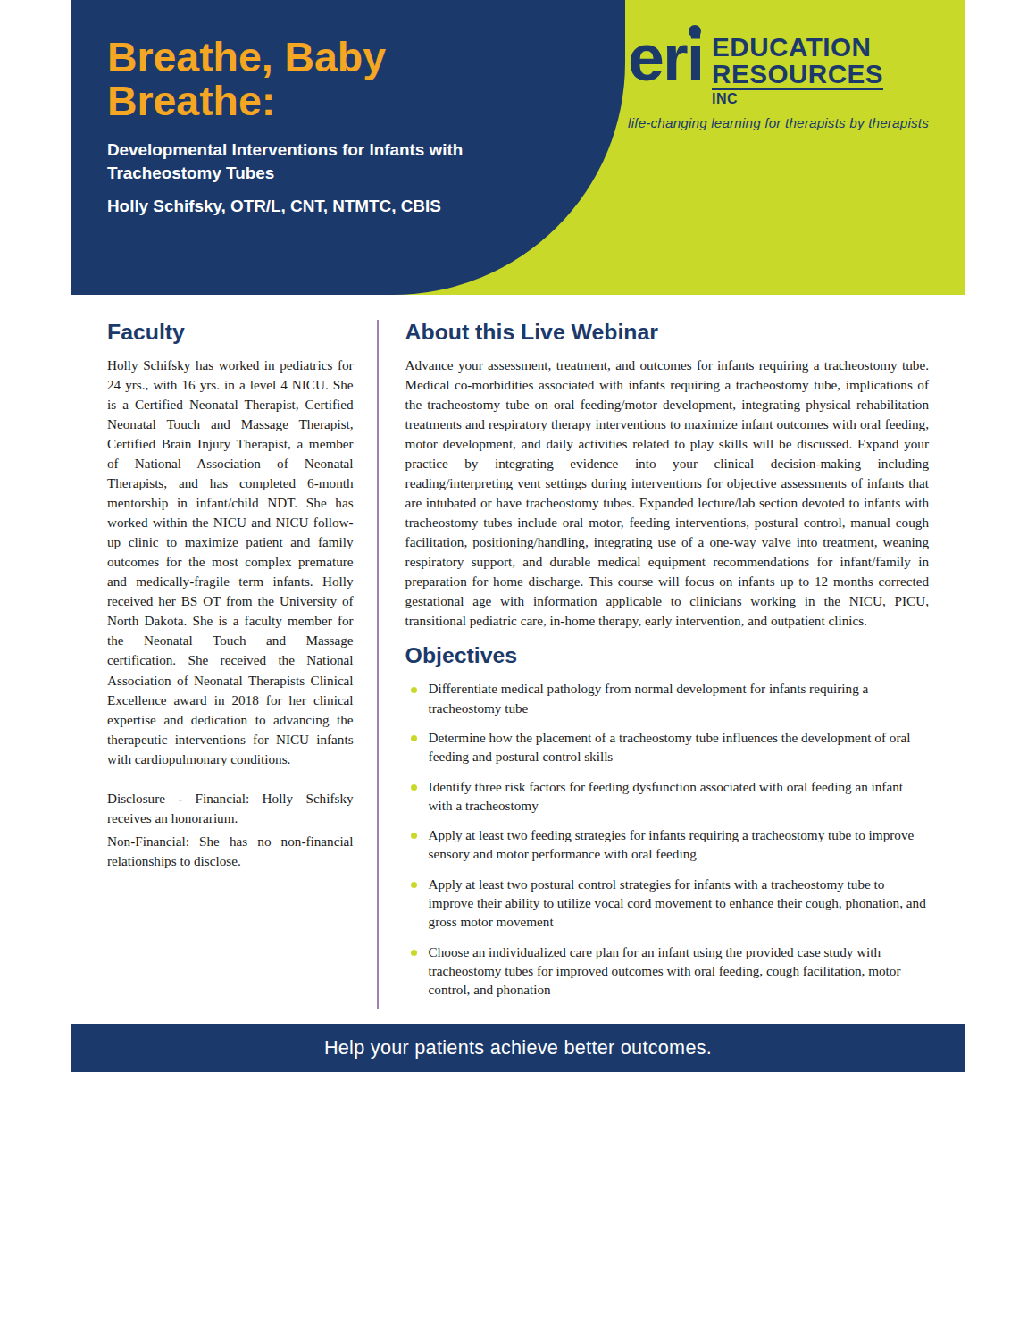eri
EDUCATION RESOURCES INC
life-changing learning for therapists by therapists
Breathe, Baby
Breathe:
Developmental Interventions for Infants with Tracheostomy Tubes
Holly Schifsky, OTR/L, CNT, NTMTC, CBIS
Faculty
Holly Schifsky has worked in pediatrics for 24 yrs., with 16 yrs. in a level 4 NICU. She is a Certified Neonatal Therapist, Certified Neonatal Touch and Massage Therapist, Certified Brain Injury Therapist, a member of National Association of Neonatal Therapists, and has completed 6-month mentorship in infant/child NDT. She has worked within the NICU and NICU follow-up clinic to maximize patient and family outcomes for the most complex premature and medically-fragile term infants. Holly received her BS OT from the University of North Dakota. She is a faculty member for the Neonatal Touch and Massage certification. She received the National Association of Neonatal Therapists Clinical Excellence award in 2018 for her clinical expertise and dedication to advancing the therapeutic interventions for NICU infants with cardiopulmonary conditions.
Disclosure - Financial: Holly Schifsky receives an honorarium.
Non-Financial: She has no non-financial relationships to disclose.
About this Live Webinar
Advance your assessment, treatment, and outcomes for infants requiring a tracheostomy tube. Medical co-morbidities associated with infants requiring a tracheostomy tube, implications of the tracheostomy tube on oral feeding/motor development, integrating physical rehabilitation treatments and respiratory therapy interventions to maximize infant outcomes with oral feeding, motor development, and daily activities related to play skills will be discussed. Expand your practice by integrating evidence into your clinical decision-making including reading/interpreting vent settings during interventions for objective assessments of infants that are intubated or have tracheostomy tubes. Expanded lecture/lab section devoted to infants with tracheostomy tubes include oral motor, feeding interventions, postural control, manual cough facilitation, positioning/handling, integrating use of a one-way valve into treatment, weaning respiratory support, and durable medical equipment recommendations for infant/family in preparation for home discharge. This course will focus on infants up to 12 months corrected gestational age with information applicable to clinicians working in the NICU, PICU, transitional pediatric care, in-home therapy, early intervention, and outpatient clinics.
Objectives
Differentiate medical pathology from normal development for infants requiring a tracheostomy tube
Determine how the placement of a tracheostomy tube influences the development of oral feeding and postural control skills
Identify three risk factors for feeding dysfunction associated with oral feeding an infant with a tracheostomy
Apply at least two feeding strategies for infants requiring a tracheostomy tube to improve sensory and motor performance with oral feeding
Apply at least two postural control strategies for infants with a tracheostomy tube to improve their ability to utilize vocal cord movement to enhance their cough, phonation, and gross motor movement
Choose an individualized care plan for an infant using the provided case study with tracheostomy tubes for improved outcomes with oral feeding, cough facilitation, motor control, and phonation
Help your patients achieve better outcomes.